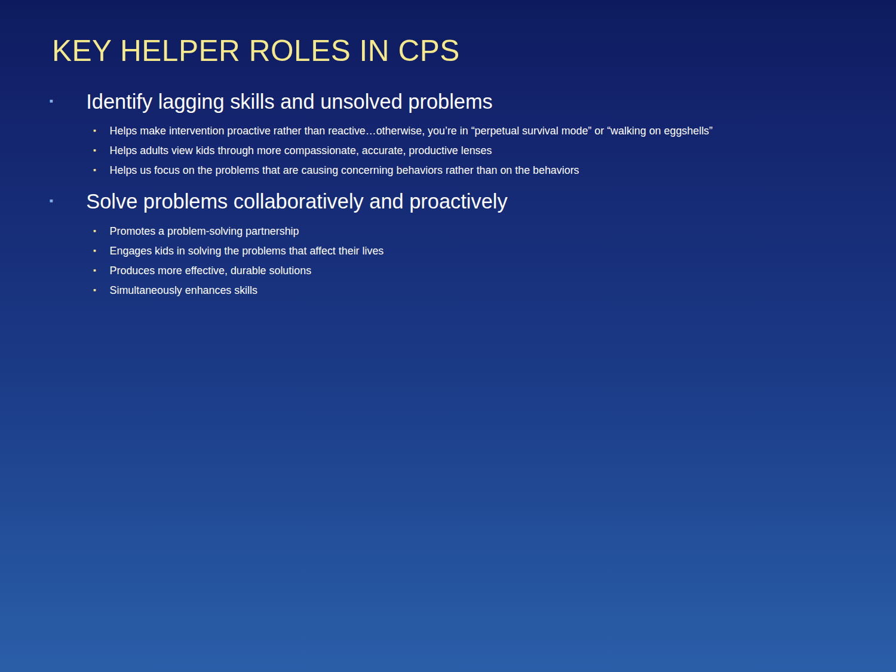Key Helper Roles in CPS
Identify lagging skills and unsolved problems
Helps make intervention proactive rather than reactive…otherwise, you’re in “perpetual survival mode” or “walking on eggshells”
Helps adults view kids through more compassionate, accurate, productive lenses
Helps us focus on the problems that are causing concerning behaviors rather than on the behaviors
Solve problems collaboratively and proactively
Promotes a problem-solving partnership
Engages kids in solving the problems that affect their lives
Produces more effective, durable solutions
Simultaneously enhances skills